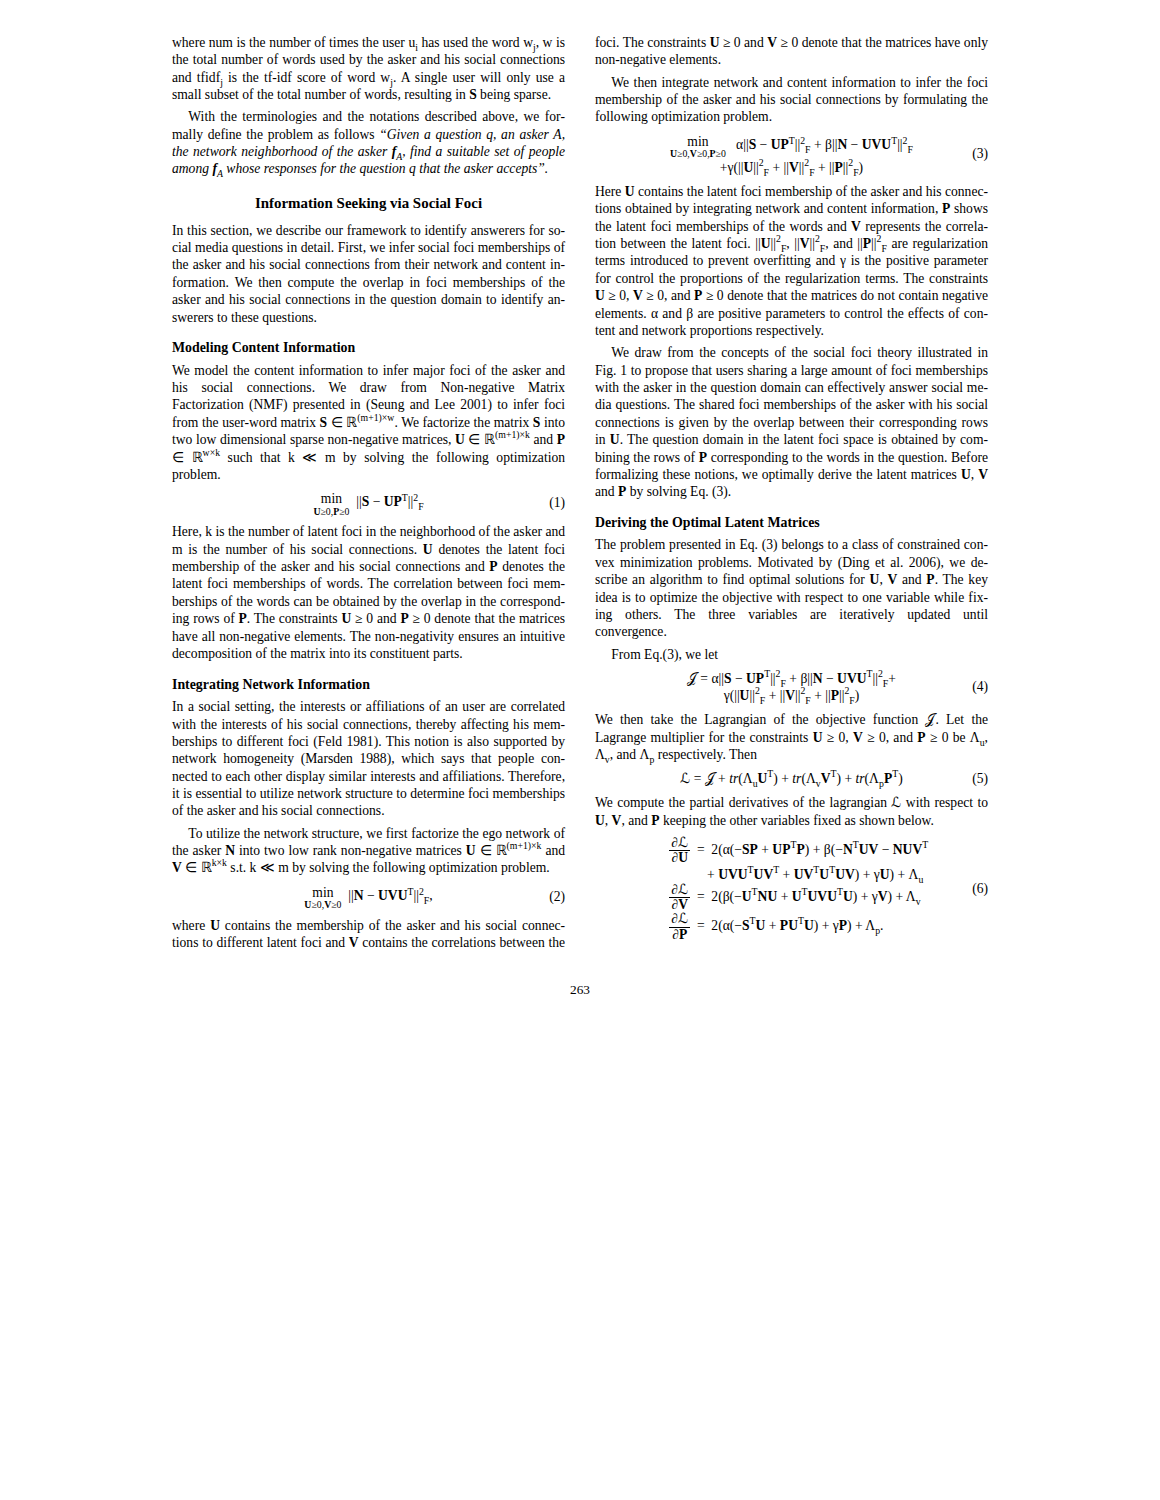where num is the number of times the user ui has used the word wj, w is the total number of words used by the asker and his social connections and tfidfj is the tf-idf score of word wj. A single user will only use a small subset of the total number of words, resulting in S being sparse.
With the terminologies and the notations described above, we formally define the problem as follows “Given a question q, an asker A, the network neighborhood of the asker fA, find a suitable set of people among fA whose responses for the question q that the asker accepts”.
Information Seeking via Social Foci
In this section, we describe our framework to identify answerers for social media questions in detail. First, we infer social foci memberships of the asker and his social connections from their network and content information. We then compute the overlap in foci memberships of the asker and his social connections in the question domain to identify answerers to these questions.
Modeling Content Information
We model the content information to infer major foci of the asker and his social connections. We draw from Non-negative Matrix Factorization (NMF) presented in (Seung and Lee 2001) to infer foci from the user-word matrix S ∈ ℝ(m+1)×w. We factorize the matrix S into two low dimensional sparse non-negative matrices, U ∈ ℝ(m+1)×k and P ∈ ℝw×k such that k ≪ m by solving the following optimization problem.
min U≥0,P≥0 ||S − UPT||2F (1)
Here, k is the number of latent foci in the neighborhood of the asker and m is the number of his social connections. U denotes the latent foci membership of the asker and his social connections and P denotes the latent foci memberships of words. The correlation between foci memberships of the words can be obtained by the overlap in the corresponding rows of P. The constraints U ≥ 0 and P ≥ 0 denote that the matrices have all non-negative elements. The non-negativity ensures an intuitive decomposition of the matrix into its constituent parts.
Integrating Network Information
In a social setting, the interests or affiliations of an user are correlated with the interests of his social connections, thereby affecting his memberships to different foci (Feld 1981). This notion is also supported by network homogeneity (Marsden 1988), which says that people connected to each other display similar interests and affiliations. Therefore, it is essential to utilize network structure to determine foci memberships of the asker and his social connections.
To utilize the network structure, we first factorize the ego network of the asker N into two low rank non-negative matrices U ∈ ℝ(m+1)×k and V ∈ ℝk×k s.t. k ≪ m by solving the following optimization problem.
min U≥0,V≥0 ||N − UVUT||2F, (2)
where U contains the membership of the asker and his social connections to different latent foci and V contains the correlations between the foci. The constraints U ≥ 0 and V ≥ 0 denote that the matrices have only non-negative elements.
We then integrate network and content information to infer the foci membership of the asker and his social connections by formulating the following optimization problem.
min U≥0,V≥0,P≥0 α||S − UPT||2F + β||N − UVUT||2F +γ(||U||2F + ||V||2F + ||P||2F) (3)
Here U contains the latent foci membership of the asker and his connections obtained by integrating network and content information, P shows the latent foci memberships of the words and V represents the correlation between the latent foci. ||U||2F, ||V||2F, and ||P||2F are regularization terms introduced to prevent overfitting and γ is the positive parameter for control the proportions of the regularization terms. The constraints U ≥ 0, V ≥ 0, and P ≥ 0 denote that the matrices do not contain negative elements. α and β are positive parameters to control the effects of content and network proportions respectively.
We draw from the concepts of the social foci theory illustrated in Fig. 1 to propose that users sharing a large amount of foci memberships with the asker in the question domain can effectively answer social media questions. The shared foci memberships of the asker with his social connections is given by the overlap between their corresponding rows in U. The question domain in the latent foci space is obtained by combining the rows of P corresponding to the words in the question. Before formalizing these notions, we optimally derive the latent matrices U, V and P by solving Eq. (3).
Deriving the Optimal Latent Matrices
The problem presented in Eq. (3) belongs to a class of constrained convex minimization problems. Motivated by (Ding et al. 2006), we describe an algorithm to find optimal solutions for U, V and P. The key idea is to optimize the objective with respect to one variable while fixing others. The three variables are iteratively updated until convergence.
From Eq.(3), we let
𝒥 = α||S − UPT||2F + β||N − UVUT||2F+ γ(||U||2F + ||V||2F + ||P||2F) (4)
We then take the Lagrangian of the objective function 𝒥. Let the Lagrange multiplier for the constraints U ≥ 0, V ≥ 0, and P ≥ 0 be Λu, Λv, and Λp respectively. Then
ℒ = 𝒥 + tr(ΛuUT) + tr(ΛvVT) + tr(ΛpPT) (5)
We compute the partial derivatives of the lagrangian ℒ with respect to U, V, and P keeping the other variables fixed as shown below.
∂ℒ∂U = 2(α(−SP + UPTP) + β(−NTUV − NUVT + UVUTUVT + UVTUTUV) + γU) + Λu ∂ℒ∂V = 2(β(−UTNU + UTUVUTU) + γV) + Λv ∂ℒ∂P = 2(α(−STU + PUTU) + γP) + Λp. (6)
263